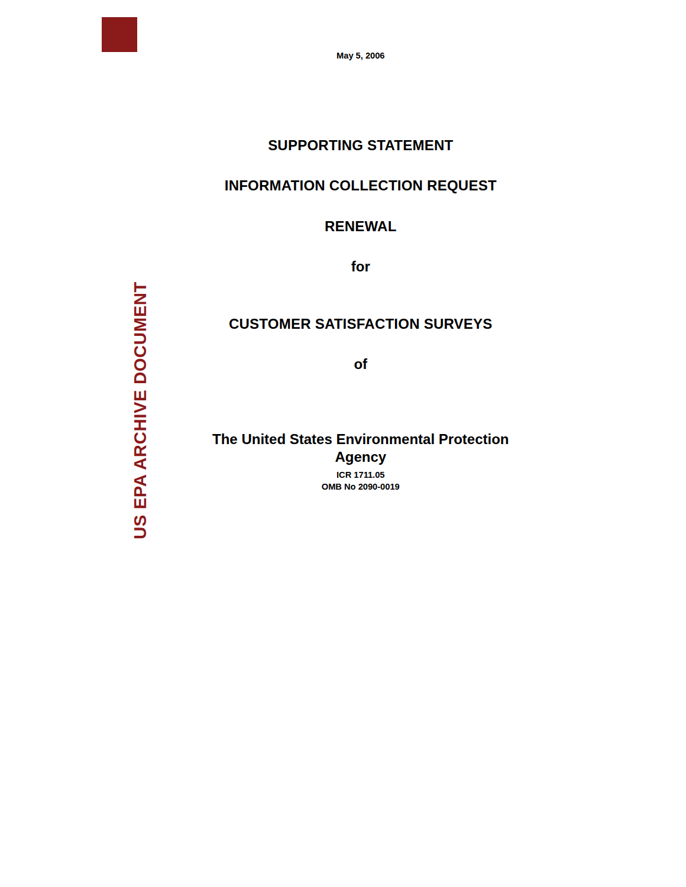US EPA ARCHIVE DOCUMENT
May 5, 2006
SUPPORTING STATEMENT
INFORMATION COLLECTION REQUEST
RENEWAL
for
CUSTOMER SATISFACTION SURVEYS
of
The United States Environmental Protection Agency
ICR 1711.05
OMB No 2090-0019